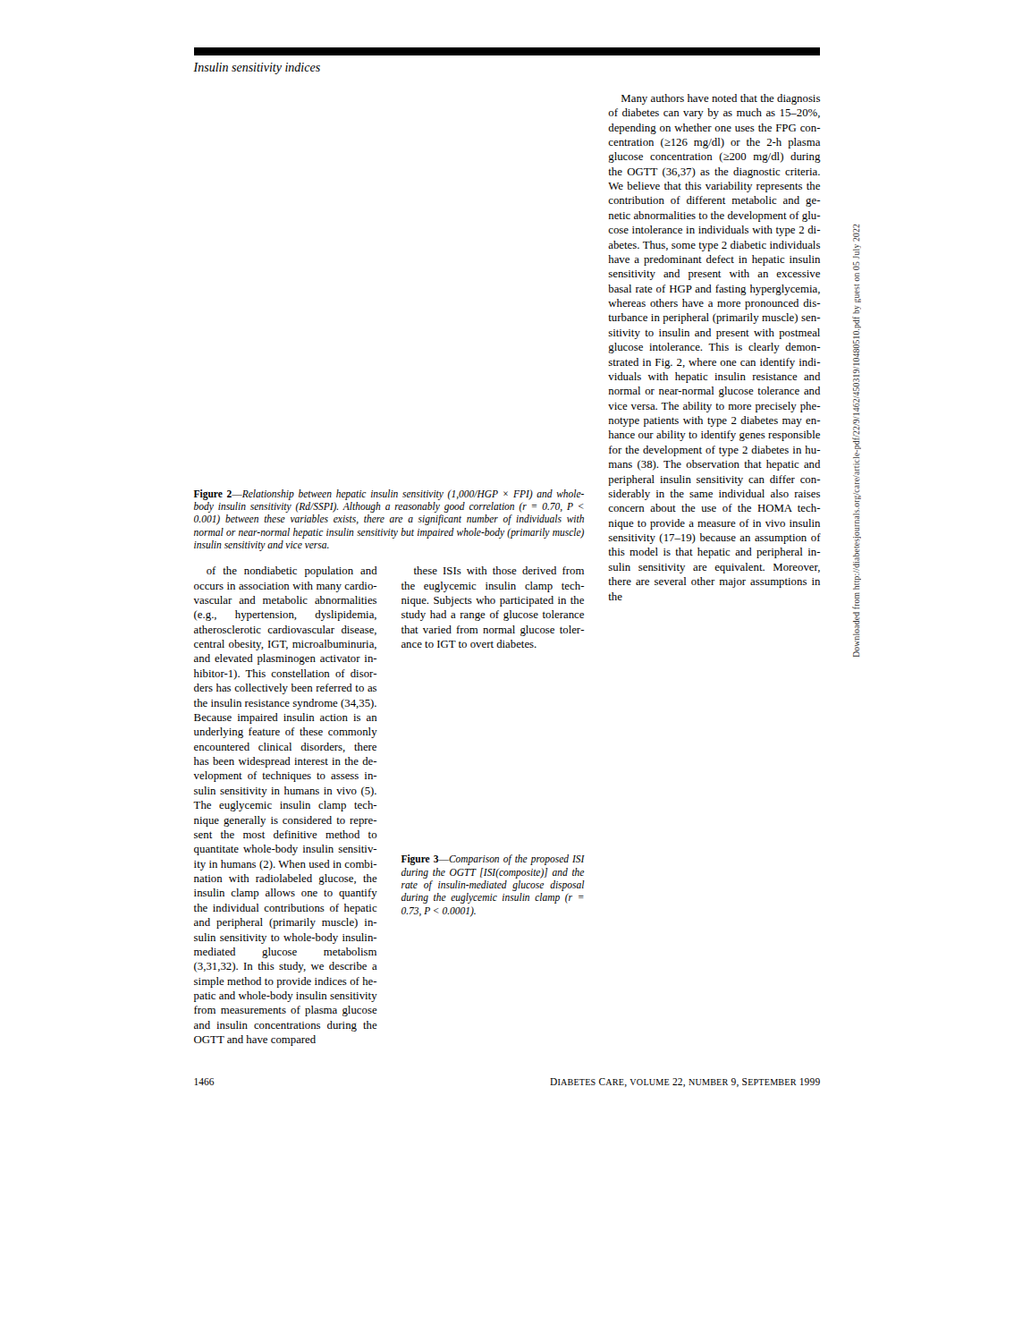Insulin sensitivity indices
Downloaded from http://diabetesjournals.org/care/article-pdf/22/9/1462/450319/10480510.pdf by guest on 05 July 2022
Figure 2—Relationship between hepatic insulin sensitivity (1,000/HGP × FPI) and whole-body insulin sensitivity (Rd/SSPI). Although a reasonably good correlation (r = 0.70, P < 0.001) between these variables exists, there are a significant number of individuals with normal or near-normal hepatic insulin sensitivity but impaired whole-body (primarily muscle) insulin sensitivity and vice versa.
of the nondiabetic population and occurs in association with many cardiovascular and metabolic abnormalities (e.g., hypertension, dyslipidemia, atherosclerotic cardiovascular disease, central obesity, IGT, microalbuminuria, and elevated plasminogen activator inhibitor-1). This constellation of disorders has collectively been referred to as the insulin resistance syndrome (34,35). Because impaired insulin action is an underlying feature of these commonly encountered clinical disorders, there has been widespread interest in the development of techniques to assess insulin sensitivity in humans in vivo (5). The euglycemic insulin clamp technique generally is considered to represent the most definitive method to quantitate whole-body insulin sensitivity in humans (2). When used in combination with radiolabeled glucose, the insulin clamp allows one to quantify the individual contributions of hepatic and peripheral (primarily muscle) insulin sensitivity to whole-body insulin-mediated glucose metabolism (3,31,32). In this study, we describe a simple method to provide indices of hepatic and whole-body insulin sensitivity from measurements of plasma glucose and insulin concentrations during the OGTT and have compared
these ISIs with those derived from the euglycemic insulin clamp technique. Subjects who participated in the study had a range of glucose tolerance that varied from normal glucose tolerance to IGT to overt diabetes.
Figure 3—Comparison of the proposed ISI during the OGTT [ISI(composite)] and the rate of insulin-mediated glucose disposal during the euglycemic insulin clamp (r = 0.73, P < 0.0001).
Many authors have noted that the diagnosis of diabetes can vary by as much as 15–20%, depending on whether one uses the FPG concentration (≥126 mg/dl) or the 2-h plasma glucose concentration (≥200 mg/dl) during the OGTT (36,37) as the diagnostic criteria. We believe that this variability represents the contribution of different metabolic and genetic abnormalities to the development of glucose intolerance in individuals with type 2 diabetes. Thus, some type 2 diabetic individuals have a predominant defect in hepatic insulin sensitivity and present with an excessive basal rate of HGP and fasting hyperglycemia, whereas others have a more pronounced disturbance in peripheral (primarily muscle) sensitivity to insulin and present with postmeal glucose intolerance. This is clearly demonstrated in Fig. 2, where one can identify individuals with hepatic insulin resistance and normal or near-normal glucose tolerance and vice versa. The ability to more precisely phenotype patients with type 2 diabetes may enhance our ability to identify genes responsible for the development of type 2 diabetes in humans (38). The observation that hepatic and peripheral insulin sensitivity can differ considerably in the same individual also raises concern about the use of the HOMA technique to provide a measure of in vivo insulin sensitivity (17–19) because an assumption of this model is that hepatic and peripheral insulin sensitivity are equivalent. Moreover, there are several other major assumptions in the
1466
DIABETES CARE, VOLUME 22, NUMBER 9, SEPTEMBER 1999